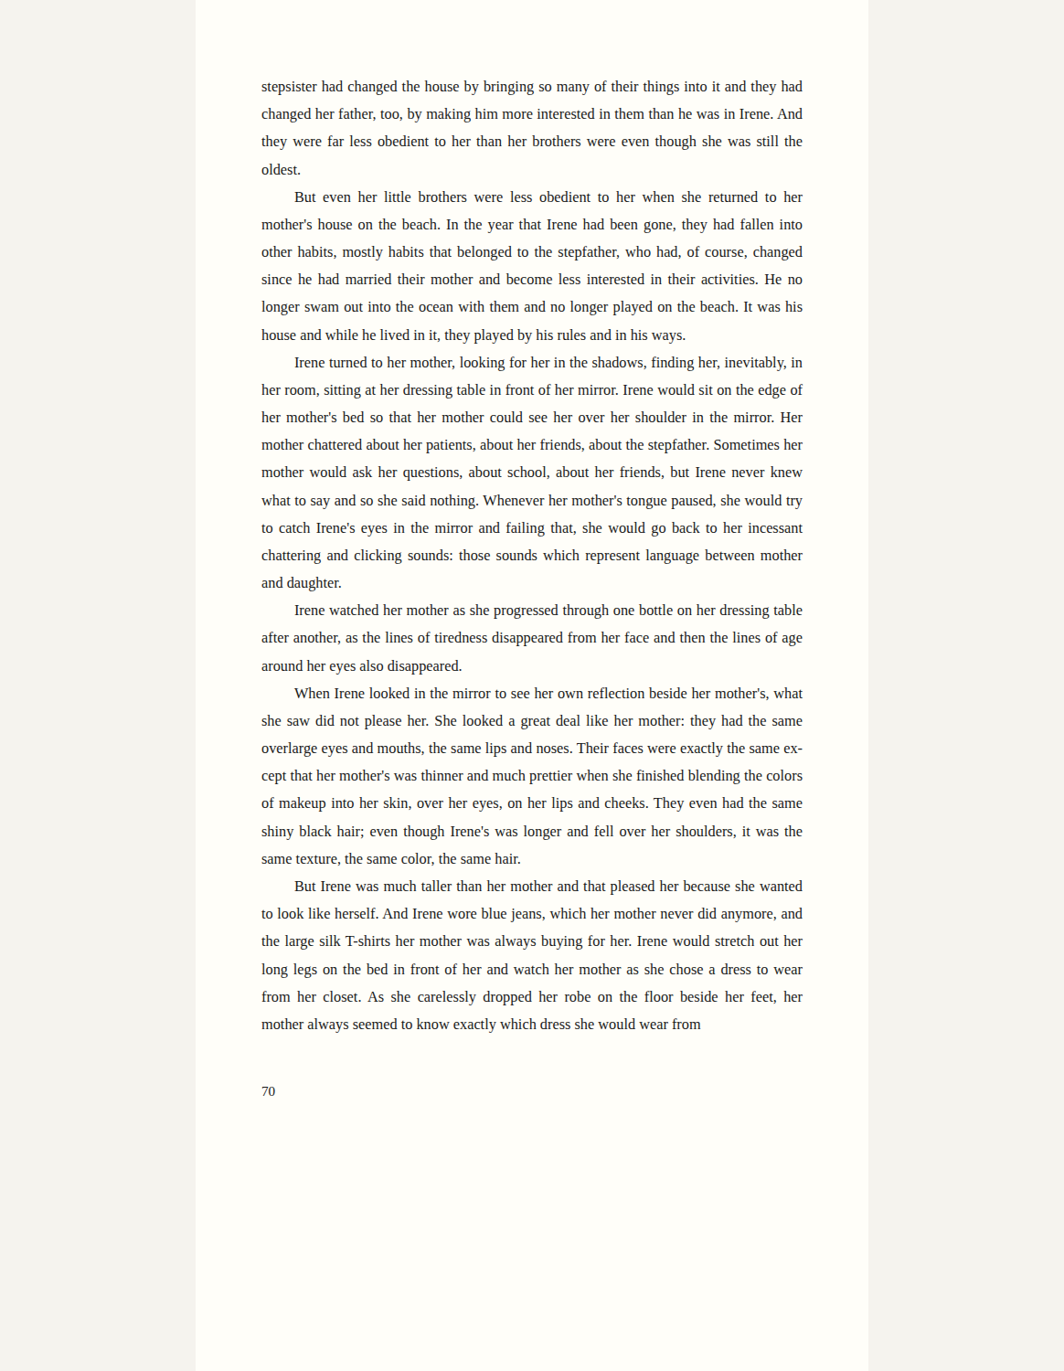stepsister had changed the house by bringing so many of their things into it and they had changed her father, too, by making him more interested in them than he was in Irene. And they were far less obedient to her than her brothers were even though she was still the oldest.
But even her little brothers were less obedient to her when she returned to her mother's house on the beach. In the year that Irene had been gone, they had fallen into other habits, mostly habits that belonged to the stepfather, who had, of course, changed since he had married their mother and become less interested in their activities. He no longer swam out into the ocean with them and no longer played on the beach. It was his house and while he lived in it, they played by his rules and in his ways.
Irene turned to her mother, looking for her in the shadows, finding her, inevitably, in her room, sitting at her dressing table in front of her mirror. Irene would sit on the edge of her mother's bed so that her mother could see her over her shoulder in the mirror. Her mother chattered about her patients, about her friends, about the stepfather. Sometimes her mother would ask her questions, about school, about her friends, but Irene never knew what to say and so she said nothing. Whenever her mother's tongue paused, she would try to catch Irene's eyes in the mirror and failing that, she would go back to her incessant chattering and clicking sounds: those sounds which represent language between mother and daughter.
Irene watched her mother as she progressed through one bottle on her dressing table after another, as the lines of tiredness disappeared from her face and then the lines of age around her eyes also disappeared.
When Irene looked in the mirror to see her own reflection beside her mother's, what she saw did not please her. She looked a great deal like her mother: they had the same overlarge eyes and mouths, the same lips and noses. Their faces were exactly the same except that her mother's was thinner and much prettier when she finished blending the colors of makeup into her skin, over her eyes, on her lips and cheeks. They even had the same shiny black hair; even though Irene's was longer and fell over her shoulders, it was the same texture, the same color, the same hair.
But Irene was much taller than her mother and that pleased her because she wanted to look like herself. And Irene wore blue jeans, which her mother never did anymore, and the large silk T-shirts her mother was always buying for her. Irene would stretch out her long legs on the bed in front of her and watch her mother as she chose a dress to wear from her closet. As she carelessly dropped her robe on the floor beside her feet, her mother always seemed to know exactly which dress she would wear from
70